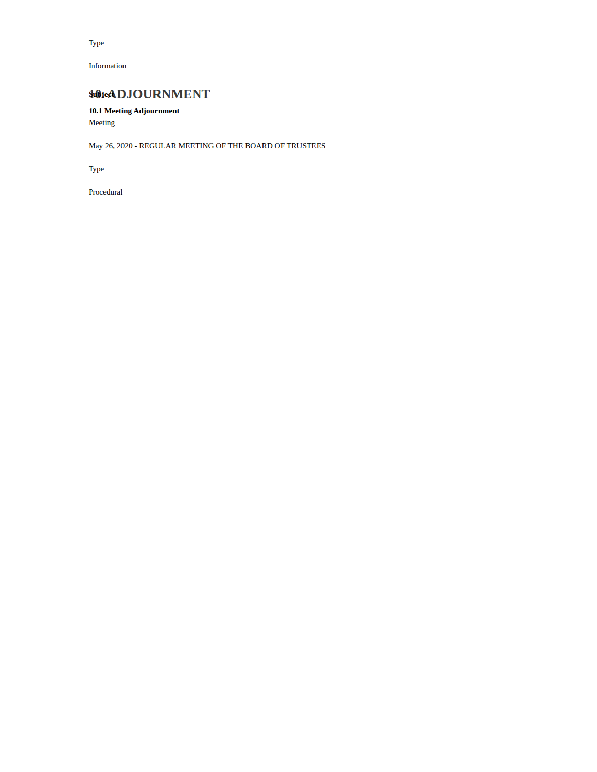Type
Information
10. ADJOURNMENT
Subject
10.1 Meeting Adjournment
Meeting
May 26, 2020 - REGULAR MEETING OF THE BOARD OF TRUSTEES
Type
Procedural